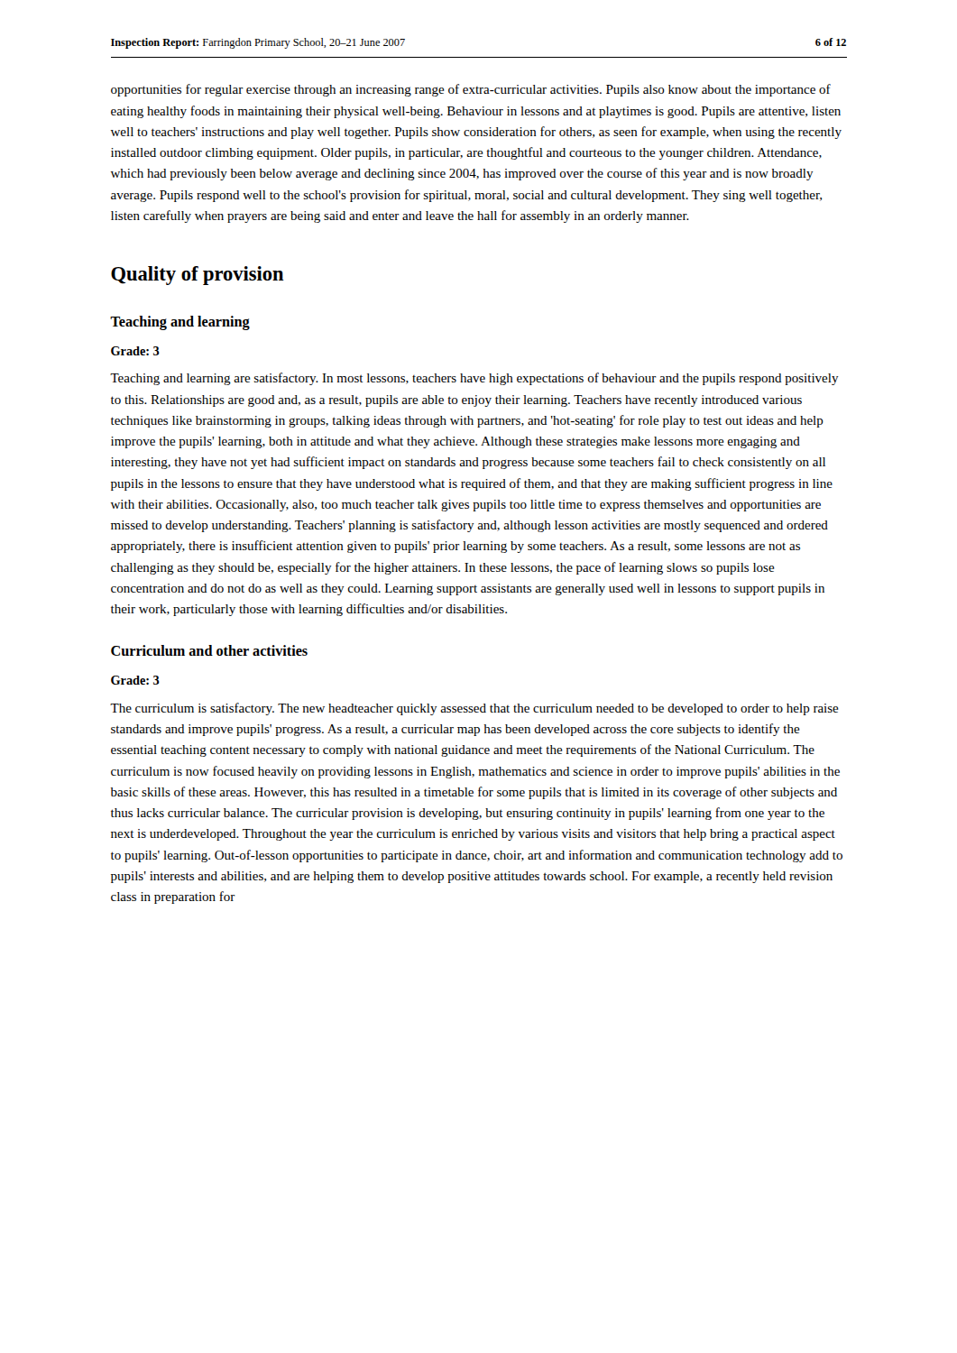Inspection Report: Farringdon Primary School, 20–21 June 2007
6 of 12
opportunities for regular exercise through an increasing range of extra-curricular activities. Pupils also know about the importance of eating healthy foods in maintaining their physical well-being. Behaviour in lessons and at playtimes is good. Pupils are attentive, listen well to teachers' instructions and play well together. Pupils show consideration for others, as seen for example, when using the recently installed outdoor climbing equipment. Older pupils, in particular, are thoughtful and courteous to the younger children. Attendance, which had previously been below average and declining since 2004, has improved over the course of this year and is now broadly average. Pupils respond well to the school's provision for spiritual, moral, social and cultural development. They sing well together, listen carefully when prayers are being said and enter and leave the hall for assembly in an orderly manner.
Quality of provision
Teaching and learning
Grade: 3
Teaching and learning are satisfactory. In most lessons, teachers have high expectations of behaviour and the pupils respond positively to this. Relationships are good and, as a result, pupils are able to enjoy their learning. Teachers have recently introduced various techniques like brainstorming in groups, talking ideas through with partners, and 'hot-seating' for role play to test out ideas and help improve the pupils' learning, both in attitude and what they achieve. Although these strategies make lessons more engaging and interesting, they have not yet had sufficient impact on standards and progress because some teachers fail to check consistently on all pupils in the lessons to ensure that they have understood what is required of them, and that they are making sufficient progress in line with their abilities. Occasionally, also, too much teacher talk gives pupils too little time to express themselves and opportunities are missed to develop understanding. Teachers' planning is satisfactory and, although lesson activities are mostly sequenced and ordered appropriately, there is insufficient attention given to pupils' prior learning by some teachers. As a result, some lessons are not as challenging as they should be, especially for the higher attainers. In these lessons, the pace of learning slows so pupils lose concentration and do not do as well as they could. Learning support assistants are generally used well in lessons to support pupils in their work, particularly those with learning difficulties and/or disabilities.
Curriculum and other activities
Grade: 3
The curriculum is satisfactory. The new headteacher quickly assessed that the curriculum needed to be developed to order to help raise standards and improve pupils' progress. As a result, a curricular map has been developed across the core subjects to identify the essential teaching content necessary to comply with national guidance and meet the requirements of the National Curriculum. The curriculum is now focused heavily on providing lessons in English, mathematics and science in order to improve pupils' abilities in the basic skills of these areas. However, this has resulted in a timetable for some pupils that is limited in its coverage of other subjects and thus lacks curricular balance. The curricular provision is developing, but ensuring continuity in pupils' learning from one year to the next is underdeveloped. Throughout the year the curriculum is enriched by various visits and visitors that help bring a practical aspect to pupils' learning. Out-of-lesson opportunities to participate in dance, choir, art and information and communication technology add to pupils' interests and abilities, and are helping them to develop positive attitudes towards school. For example, a recently held revision class in preparation for